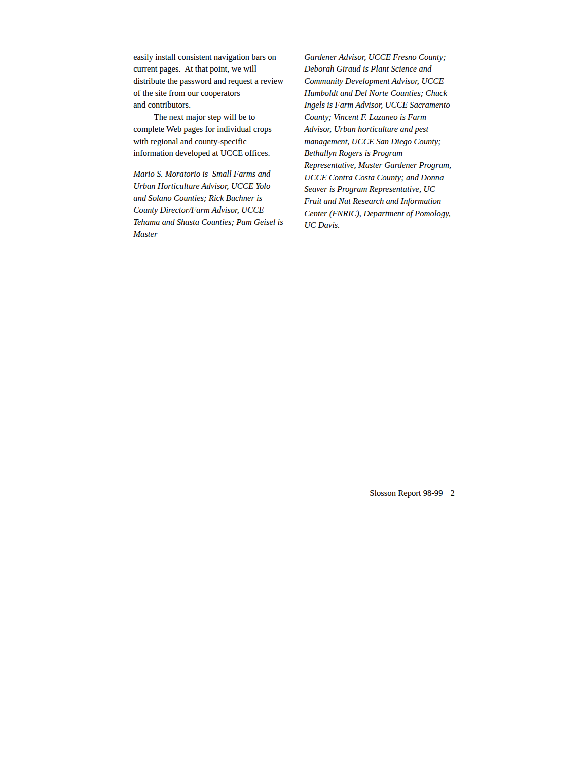easily install consistent navigation bars on current pages. At that point, we will distribute the password and request a review of the site from our cooperators and contributors.
The next major step will be to complete Web pages for individual crops with regional and county-specific information developed at UCCE offices.
Mario S. Moratorio is Small Farms and Urban Horticulture Advisor, UCCE Yolo and Solano Counties; Rick Buchner is County Director/Farm Advisor, UCCE Tehama and Shasta Counties; Pam Geisel is Master
Gardener Advisor, UCCE Fresno County; Deborah Giraud is Plant Science and Community Development Advisor, UCCE Humboldt and Del Norte Counties; Chuck Ingels is Farm Advisor, UCCE Sacramento County; Vincent F. Lazaneo is Farm Advisor, Urban horticulture and pest management, UCCE San Diego County; Bethallyn Rogers is Program Representative, Master Gardener Program, UCCE Contra Costa County; and Donna Seaver is Program Representative, UC Fruit and Nut Research and Information Center (FNRIC), Department of Pomology, UC Davis.
Slosson Report 98-992